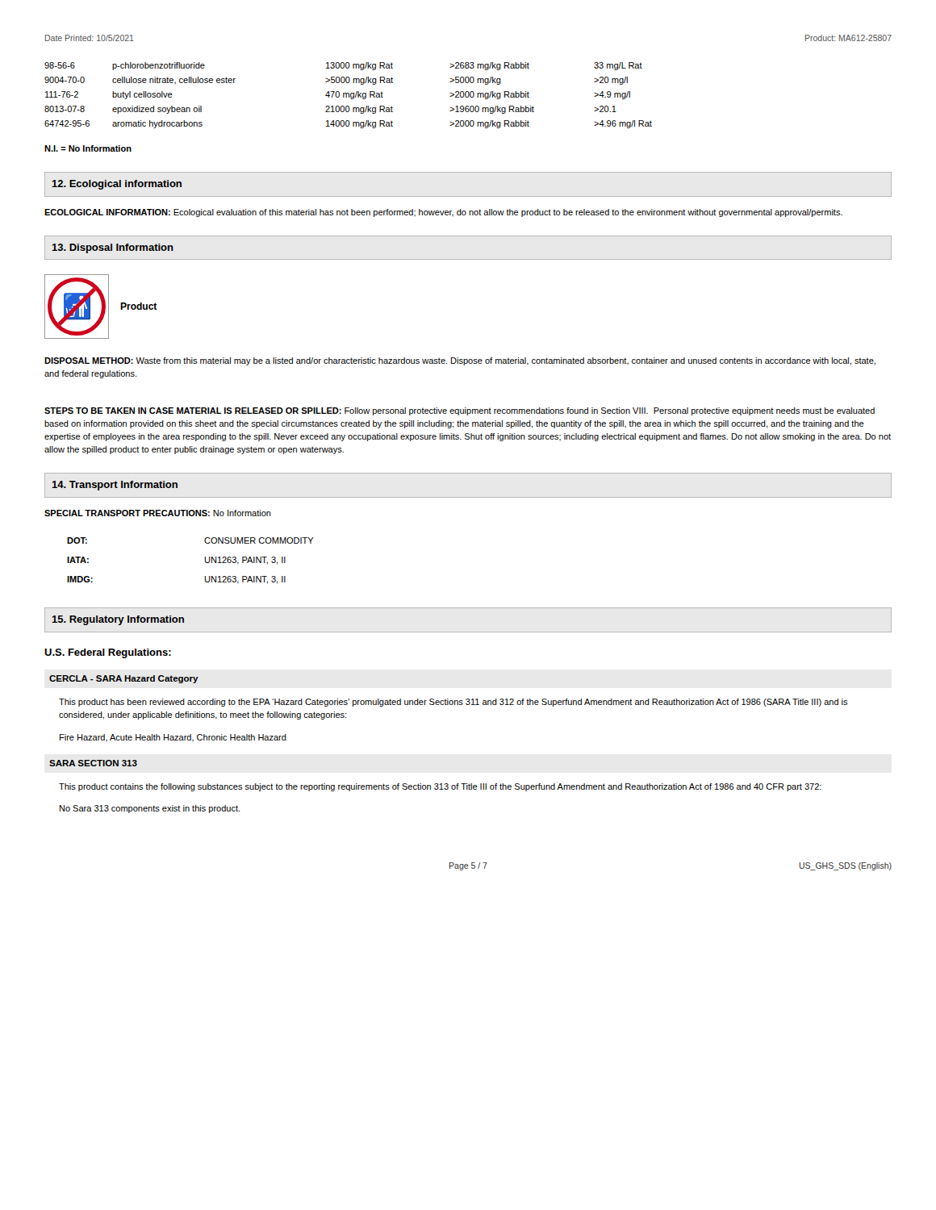Date Printed: 10/5/2021
Product: MA612-25807
| 98-56-6 | p-chlorobenzotrifluoride | 13000 mg/kg Rat | >2683 mg/kg Rabbit | 33 mg/L Rat |
| 9004-70-0 | cellulose nitrate, cellulose ester | >5000 mg/kg Rat | >5000 mg/kg | >20 mg/l |
| 111-76-2 | butyl cellosolve | 470 mg/kg Rat | >2000 mg/kg Rabbit | >4.9 mg/l |
| 8013-07-8 | epoxidized soybean oil | 21000 mg/kg Rat | >19600 mg/kg Rabbit | >20.1 |
| 64742-95-6 | aromatic hydrocarbons | 14000 mg/kg Rat | >2000 mg/kg Rabbit | >4.96 mg/l Rat |
N.I. = No Information
12. Ecological information
ECOLOGICAL INFORMATION: Ecological evaluation of this material has not been performed; however, do not allow the product to be released to the environment without governmental approval/permits.
13. Disposal Information
🚮
Product
DISPOSAL METHOD: Waste from this material may be a listed and/or characteristic hazardous waste. Dispose of material, contaminated absorbent, container and unused contents in accordance with local, state, and federal regulations.
STEPS TO BE TAKEN IN CASE MATERIAL IS RELEASED OR SPILLED: Follow personal protective equipment recommendations found in Section VIII. Personal protective equipment needs must be evaluated based on information provided on this sheet and the special circumstances created by the spill including; the material spilled, the quantity of the spill, the area in which the spill occurred, and the training and the expertise of employees in the area responding to the spill. Never exceed any occupational exposure limits. Shut off ignition sources; including electrical equipment and flames. Do not allow smoking in the area. Do not allow the spilled product to enter public drainage system or open waterways.
14. Transport Information
SPECIAL TRANSPORT PRECAUTIONS: No Information
| DOT: | CONSUMER COMMODITY |
| IATA: | UN1263, PAINT, 3, II |
| IMDG: | UN1263, PAINT, 3, II |
15. Regulatory Information
U.S. Federal Regulations:
CERCLA - SARA Hazard Category
This product has been reviewed according to the EPA ‘Hazard Categories’ promulgated under Sections 311 and 312 of the Superfund Amendment and Reauthorization Act of 1986 (SARA Title III) and is considered, under applicable definitions, to meet the following categories:
Fire Hazard, Acute Health Hazard, Chronic Health Hazard
SARA SECTION 313
This product contains the following substances subject to the reporting requirements of Section 313 of Title III of the Superfund Amendment and Reauthorization Act of 1986 and 40 CFR part 372:
No Sara 313 components exist in this product.
Page 5 / 7
US_GHS_SDS (English)